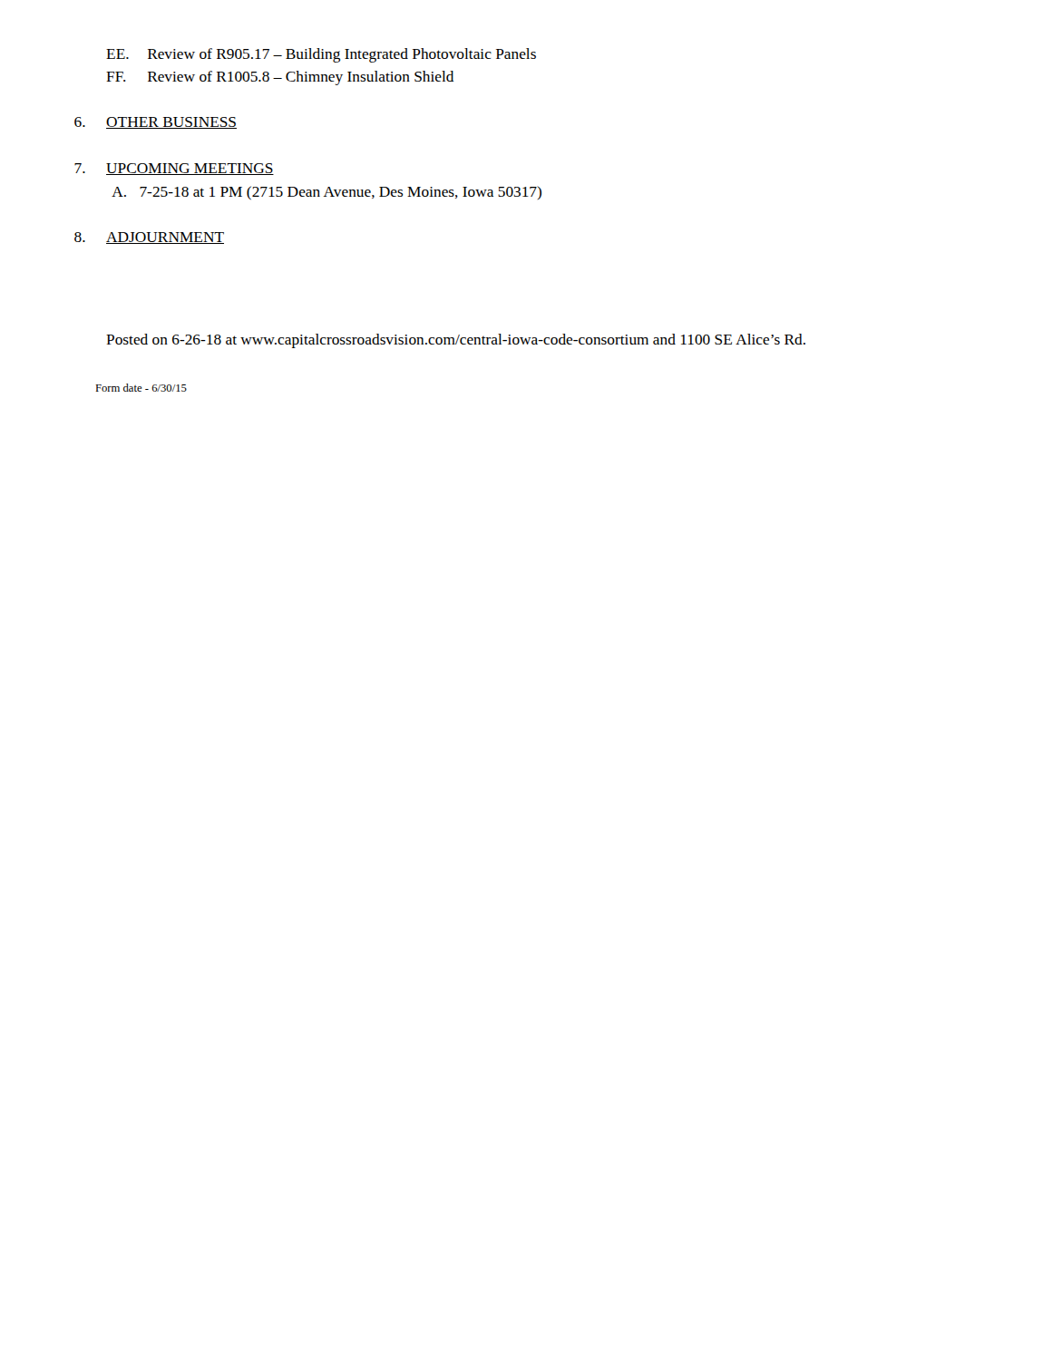EE.
Review of R905.17 – Building Integrated Photovoltaic Panels
FF.
Review of R1005.8 – Chimney Insulation Shield
OTHER BUSINESS
UPCOMING MEETINGS
A. 7-25-18 at 1 PM (2715 Dean Avenue, Des Moines, Iowa 50317)
ADJOURNMENT
Posted on 6-26-18 at www.capitalcrossroadsvision.com/central-iowa-code-consortium and 1100 SE Alice’s Rd.
Form date - 6/30/15